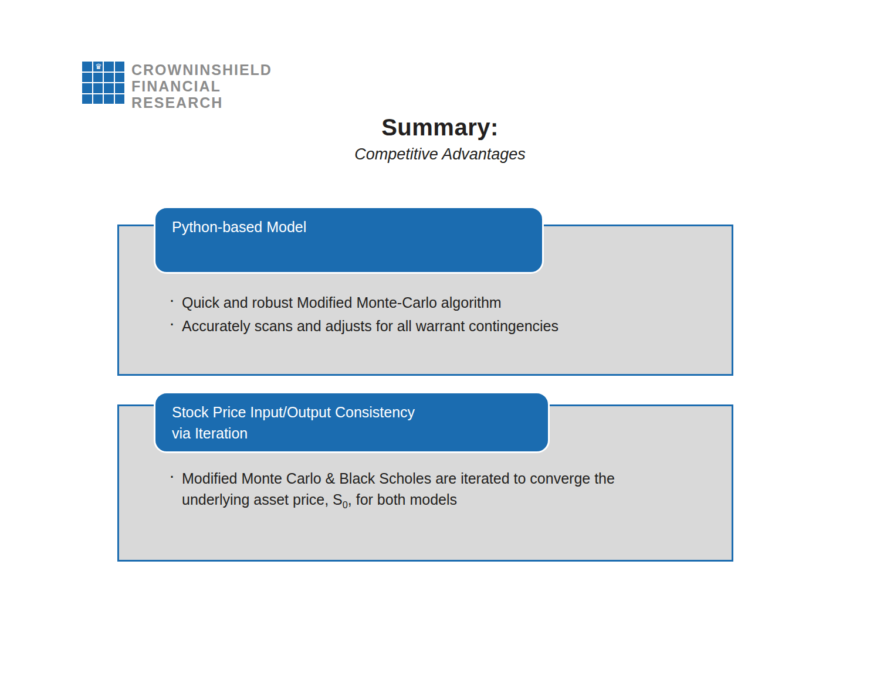♛
CROWNINSHIELD
FINANCIAL
RESEARCH
Summary:
Competitive Advantages
Python-based Model
Quick and robust Modified Monte-Carlo algorithm
Accurately scans and adjusts for all warrant contingencies
Stock Price Input/Output Consistency
via Iteration
Modified Monte Carlo & Black Scholes are iterated to converge the underlying asset price, S0, for both models